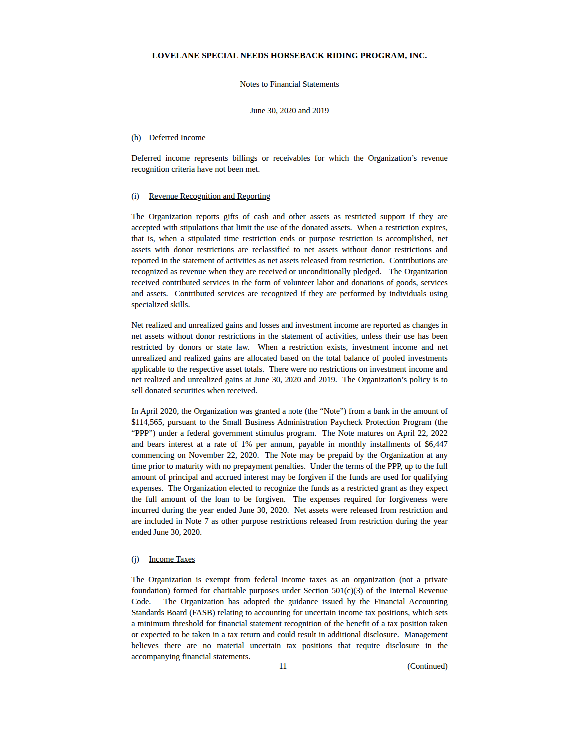LOVELANE SPECIAL NEEDS HORSEBACK RIDING PROGRAM, INC.
Notes to Financial Statements
June 30, 2020 and 2019
(h) Deferred Income
Deferred income represents billings or receivables for which the Organization’s revenue recognition criteria have not been met.
(i) Revenue Recognition and Reporting
The Organization reports gifts of cash and other assets as restricted support if they are accepted with stipulations that limit the use of the donated assets. When a restriction expires, that is, when a stipulated time restriction ends or purpose restriction is accomplished, net assets with donor restrictions are reclassified to net assets without donor restrictions and reported in the statement of activities as net assets released from restriction. Contributions are recognized as revenue when they are received or unconditionally pledged. The Organization received contributed services in the form of volunteer labor and donations of goods, services and assets. Contributed services are recognized if they are performed by individuals using specialized skills.
Net realized and unrealized gains and losses and investment income are reported as changes in net assets without donor restrictions in the statement of activities, unless their use has been restricted by donors or state law. When a restriction exists, investment income and net unrealized and realized gains are allocated based on the total balance of pooled investments applicable to the respective asset totals. There were no restrictions on investment income and net realized and unrealized gains at June 30, 2020 and 2019. The Organization’s policy is to sell donated securities when received.
In April 2020, the Organization was granted a note (the “Note”) from a bank in the amount of $114,565, pursuant to the Small Business Administration Paycheck Protection Program (the “PPP”) under a federal government stimulus program. The Note matures on April 22, 2022 and bears interest at a rate of 1% per annum, payable in monthly installments of $6,447 commencing on November 22, 2020. The Note may be prepaid by the Organization at any time prior to maturity with no prepayment penalties. Under the terms of the PPP, up to the full amount of principal and accrued interest may be forgiven if the funds are used for qualifying expenses. The Organization elected to recognize the funds as a restricted grant as they expect the full amount of the loan to be forgiven. The expenses required for forgiveness were incurred during the year ended June 30, 2020. Net assets were released from restriction and are included in Note 7 as other purpose restrictions released from restriction during the year ended June 30, 2020.
(j) Income Taxes
The Organization is exempt from federal income taxes as an organization (not a private foundation) formed for charitable purposes under Section 501(c)(3) of the Internal Revenue Code. The Organization has adopted the guidance issued by the Financial Accounting Standards Board (FASB) relating to accounting for uncertain income tax positions, which sets a minimum threshold for financial statement recognition of the benefit of a tax position taken or expected to be taken in a tax return and could result in additional disclosure. Management believes there are no material uncertain tax positions that require disclosure in the accompanying financial statements.
11
(Continued)